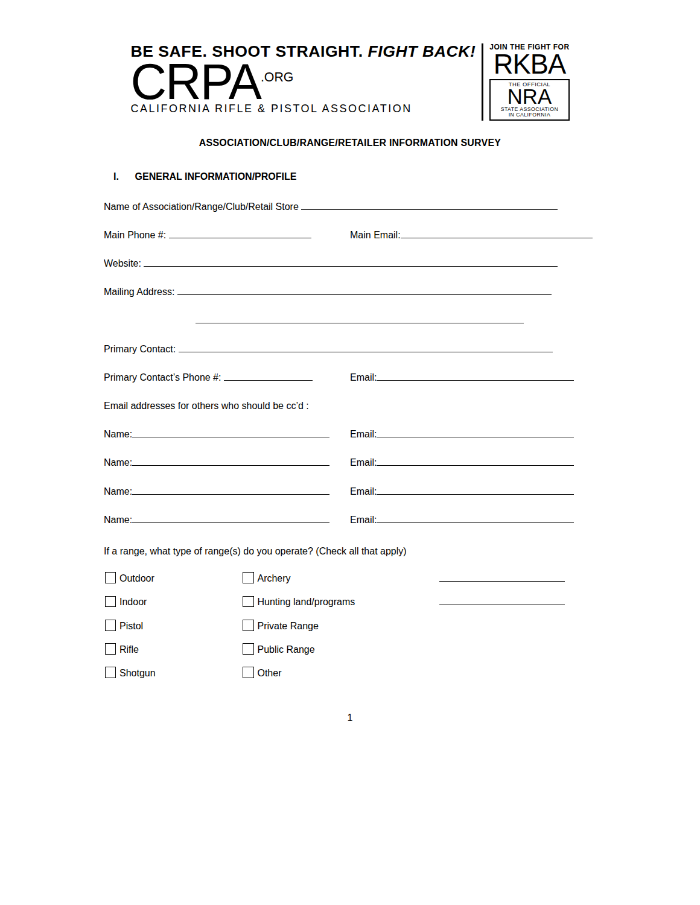BE SAFE. SHOOT STRAIGHT. FIGHT BACK!
CRPA.ORG
CALIFORNIA RIFLE & PISTOL ASSOCIATION
JOIN THE FIGHT FOR
RKBA
THE OFFICIAL
NRA
STATE ASSOCIATION
IN CALIFORNIA
ASSOCIATION/CLUB/RANGE/RETAILER INFORMATION SURVEY
I. GENERAL INFORMATION/PROFILE
Name of Association/Range/Club/Retail Store
Main Phone #:
Main Email:
Website:
Mailing Address:
Primary Contact:
Primary Contact’s Phone #:
Email:
Email addresses for others who should be cc’d :
Name:
Email:
Name:
Email:
Name:
Email:
Name:
Email:
If a range, what type of range(s) do you operate? (Check all that apply)
| Outdoor | Archery | |
| Indoor | Hunting land/programs | |
| Pistol | Private Range | |
| Rifle | Public Range | |
| Shotgun | Other | |
1